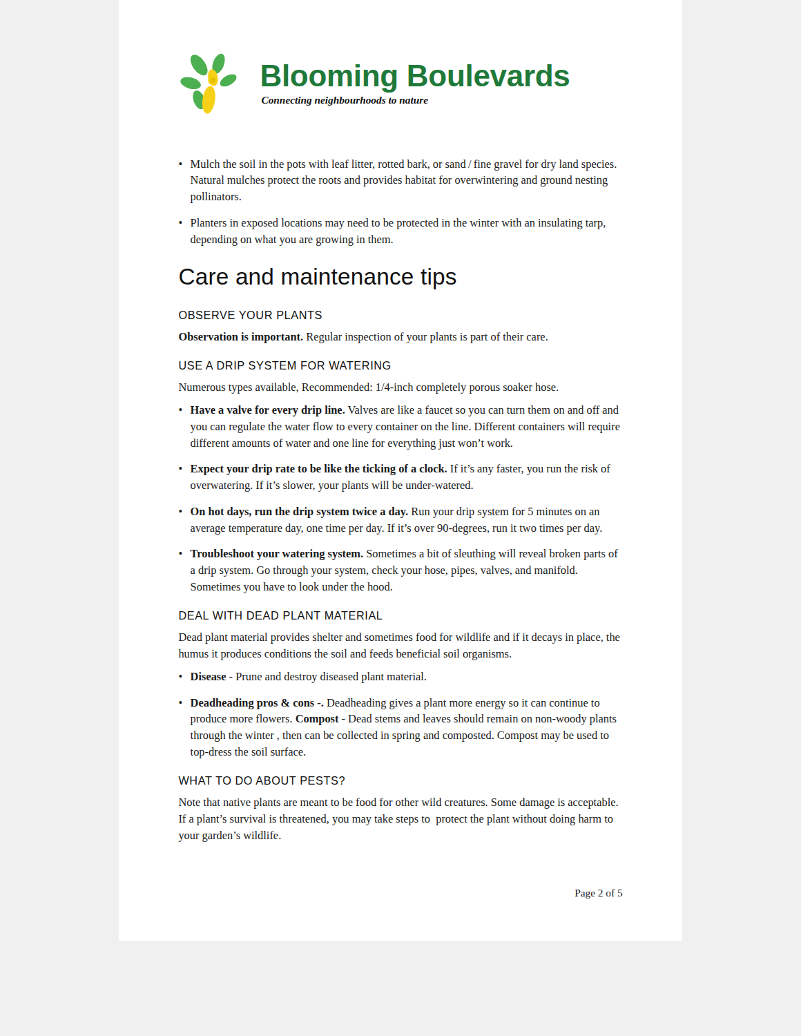Blooming Boulevards
Connecting neighbourhoods to nature
Mulch the soil in the pots with leaf litter, rotted bark, or sand / fine gravel for dry land species. Natural mulches protect the roots and provides habitat for overwintering and ground nesting pollinators.
Planters in exposed locations may need to be protected in the winter with an insulating tarp, depending on what you are growing in them.
Care and maintenance tips
Observe your plants
Observation is important. Regular inspection of your plants is part of their care.
Use a drip system for watering
Numerous types available, Recommended: 1/4-inch completely porous soaker hose.
Have a valve for every drip line. Valves are like a faucet so you can turn them on and off and you can regulate the water flow to every container on the line. Different containers will require different amounts of water and one line for everything just won’t work.
Expect your drip rate to be like the ticking of a clock. If it’s any faster, you run the risk of overwatering. If it’s slower, your plants will be under-watered.
On hot days, run the drip system twice a day. Run your drip system for 5 minutes on an average temperature day, one time per day. If it’s over 90-degrees, run it two times per day.
Troubleshoot your watering system. Sometimes a bit of sleuthing will reveal broken parts of a drip system. Go through your system, check your hose, pipes, valves, and manifold. Sometimes you have to look under the hood.
Deal with dead plant material
Dead plant material provides shelter and sometimes food for wildlife and if it decays in place, the humus it produces conditions the soil and feeds beneficial soil organisms.
Disease - Prune and destroy diseased plant material.
Deadheading pros & cons -. Deadheading gives a plant more energy so it can continue to produce more flowers. Compost - Dead stems and leaves should remain on non-woody plants through the winter , then can be collected in spring and composted. Compost may be used to top-dress the soil surface.
What to do about pests?
Note that native plants are meant to be food for other wild creatures. Some damage is acceptable. If a plant’s survival is threatened, you may take steps to protect the plant without doing harm to your garden’s wildlife.
Page 2 of 5